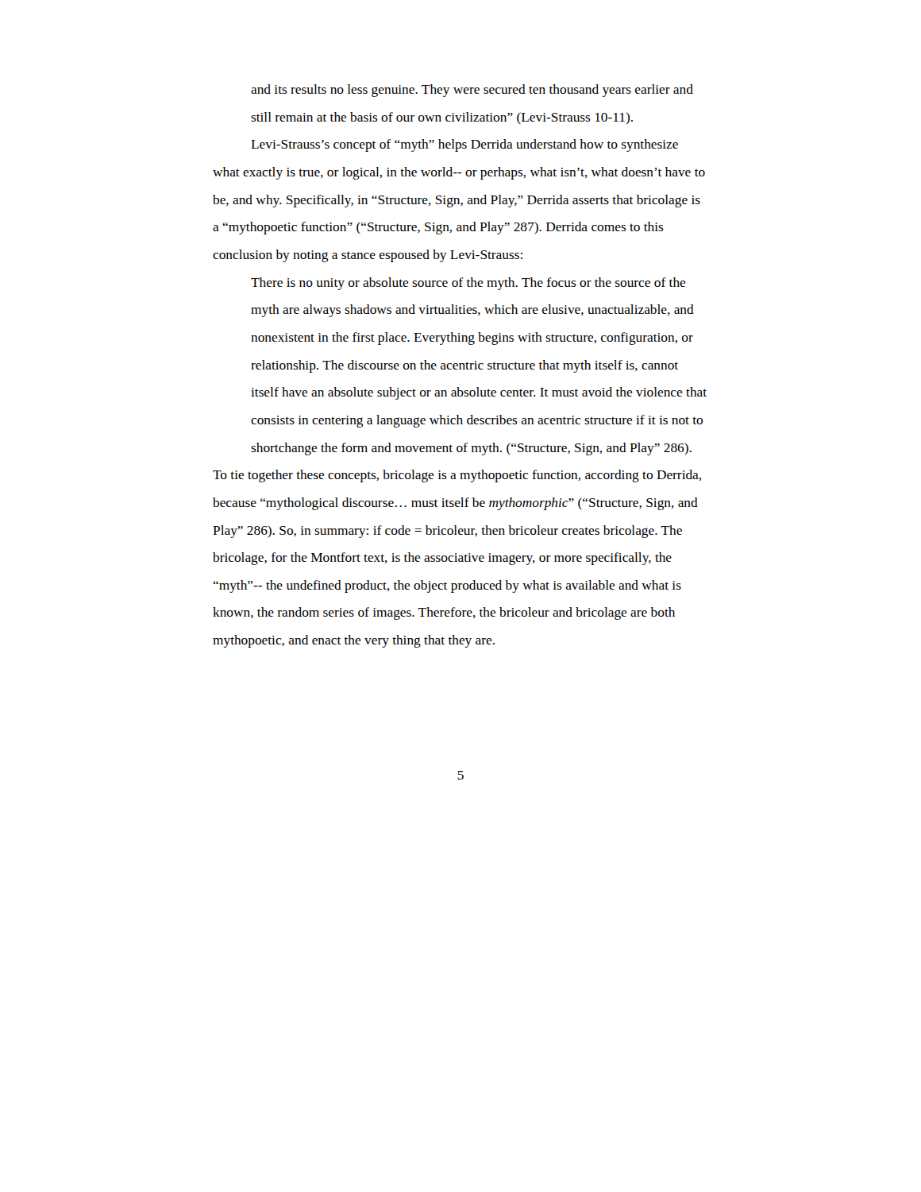and its results no less genuine. They were secured ten thousand years earlier and still remain at the basis of our own civilization” (Levi-Strauss 10-11).
Levi-Strauss’s concept of “myth” helps Derrida understand how to synthesize what exactly is true, or logical, in the world-- or perhaps, what isn’t, what doesn’t have to be, and why. Specifically, in “Structure, Sign, and Play,” Derrida asserts that bricolage is a “mythopoetic function” (“Structure, Sign, and Play” 287). Derrida comes to this conclusion by noting a stance espoused by Levi-Strauss:
There is no unity or absolute source of the myth. The focus or the source of the myth are always shadows and virtualities, which are elusive, unactualizable, and nonexistent in the first place. Everything begins with structure, configuration, or relationship. The discourse on the acentric structure that myth itself is, cannot itself have an absolute subject or an absolute center. It must avoid the violence that consists in centering a language which describes an acentric structure if it is not to shortchange the form and movement of myth. (“Structure, Sign, and Play” 286).
To tie together these concepts, bricolage is a mythopoetic function, according to Derrida, because “mythological discourse… must itself be mythomorphic” (“Structure, Sign, and Play” 286). So, in summary: if code = bricoleur, then bricoleur creates bricolage. The bricolage, for the Montfort text, is the associative imagery, or more specifically, the “myth”-- the undefined product, the object produced by what is available and what is known, the random series of images. Therefore, the bricoleur and bricolage are both mythopoetic, and enact the very thing that they are.
5